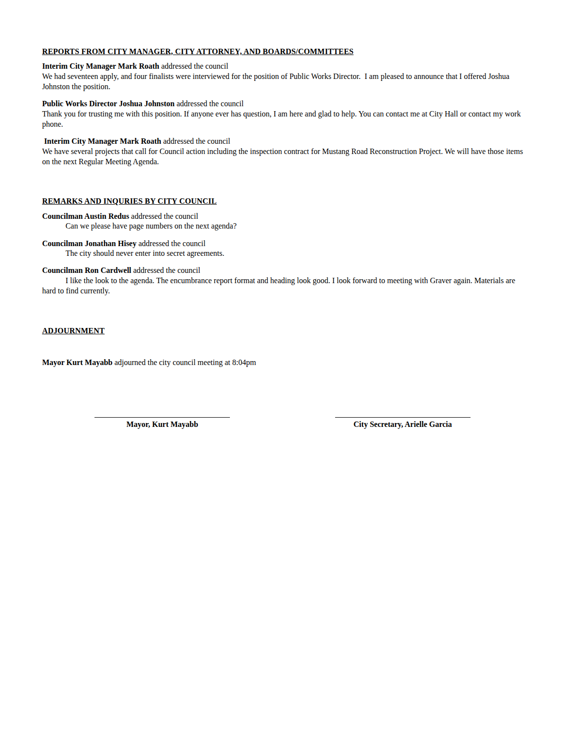REPORTS FROM CITY MANAGER, CITY ATTORNEY, AND BOARDS/COMMITTEES
Interim City Manager Mark Roath addressed the council
We had seventeen apply, and four finalists were interviewed for the position of Public Works Director. I am pleased to announce that I offered Joshua Johnston the position.
Public Works Director Joshua Johnston addressed the council
Thank you for trusting me with this position. If anyone ever has question, I am here and glad to help. You can contact me at City Hall or contact my work phone.
Interim City Manager Mark Roath addressed the council
We have several projects that call for Council action including the inspection contract for Mustang Road Reconstruction Project. We will have those items on the next Regular Meeting Agenda.
REMARKS AND INQURIES BY CITY COUNCIL
Councilman Austin Redus addressed the council
Can we please have page numbers on the next agenda?
Councilman Jonathan Hisey addressed the council
The city should never enter into secret agreements.
Councilman Ron Cardwell addressed the council
I like the look to the agenda. The encumbrance report format and heading look good. I look forward to meeting with Graver again. Materials are hard to find currently.
ADJOURNMENT
Mayor Kurt Mayabb adjourned the city council meeting at 8:04pm
| Mayor, Kurt Mayabb | City Secretary, Arielle Garcia |